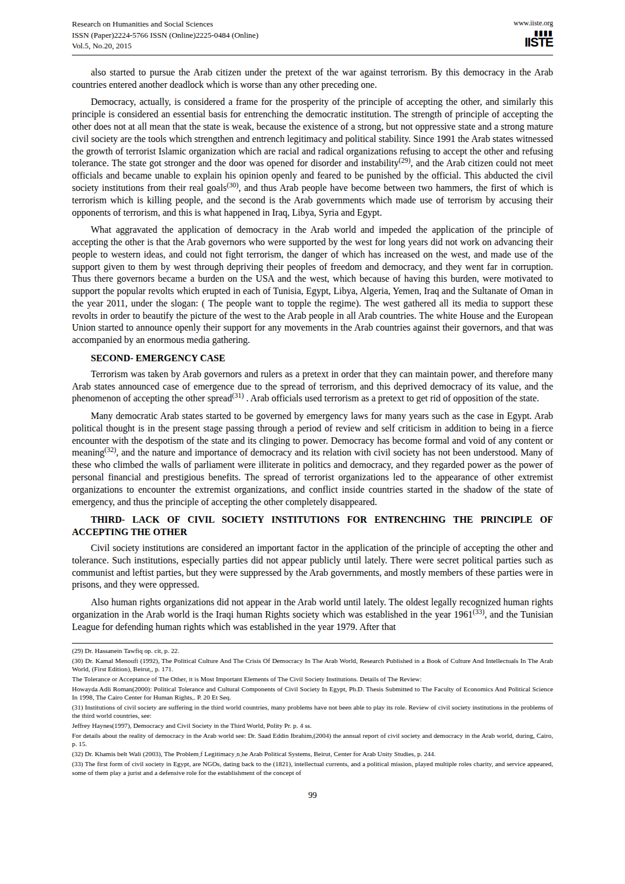Research on Humanities and Social Sciences
ISSN (Paper)2224-5766 ISSN (Online)2225-0484 (Online)
Vol.5, No.20, 2015
www.iiste.org ▮▮▮▮IISTE
also started to pursue the Arab citizen under the pretext of the war against terrorism. By this democracy in the Arab countries entered another deadlock which is worse than any other preceding one.
Democracy, actually, is considered a frame for the prosperity of the principle of accepting the other, and similarly this principle is considered an essential basis for entrenching the democratic institution. The strength of principle of accepting the other does not at all mean that the state is weak, because the existence of a strong, but not oppressive state and a strong mature civil society are the tools which strengthen and entrench legitimacy and political stability. Since 1991 the Arab states witnessed the growth of terrorist Islamic organization which are racial and radical organizations refusing to accept the other and refusing tolerance. The state got stronger and the door was opened for disorder and instability(29), and the Arab citizen could not meet officials and became unable to explain his opinion openly and feared to be punished by the official. This abducted the civil society institutions from their real goals(30), and thus Arab people have become between two hammers, the first of which is terrorism which is killing people, and the second is the Arab governments which made use of terrorism by accusing their opponents of terrorism, and this is what happened in Iraq, Libya, Syria and Egypt.
What aggravated the application of democracy in the Arab world and impeded the application of the principle of accepting the other is that the Arab governors who were supported by the west for long years did not work on advancing their people to western ideas, and could not fight terrorism, the danger of which has increased on the west, and made use of the support given to them by west through depriving their peoples of freedom and democracy, and they went far in corruption. Thus there governors became a burden on the USA and the west, which because of having this burden, were motivated to support the popular revolts which erupted in each of Tunisia, Egypt, Libya, Algeria, Yemen, Iraq and the Sultanate of Oman in the year 2011, under the slogan: ( The people want to topple the regime). The west gathered all its media to support these revolts in order to beautify the picture of the west to the Arab people in all Arab countries. The white House and the European Union started to announce openly their support for any movements in the Arab countries against their governors, and that was accompanied by an enormous media gathering.
SECOND- EMERGENCY CASE
Terrorism was taken by Arab governors and rulers as a pretext in order that they can maintain power, and therefore many Arab states announced case of emergence due to the spread of terrorism, and this deprived democracy of its value, and the phenomenon of accepting the other spread(31) . Arab officials used terrorism as a pretext to get rid of opposition of the state.
Many democratic Arab states started to be governed by emergency laws for many years such as the case in Egypt. Arab political thought is in the present stage passing through a period of review and self criticism in addition to being in a fierce encounter with the despotism of the state and its clinging to power. Democracy has become formal and void of any content or meaning(32), and the nature and importance of democracy and its relation with civil society has not been understood. Many of these who climbed the walls of parliament were illiterate in politics and democracy, and they regarded power as the power of personal financial and prestigious benefits. The spread of terrorist organizations led to the appearance of other extremist organizations to encounter the extremist organizations, and conflict inside countries started in the shadow of the state of emergency, and thus the principle of accepting the other completely disappeared.
THIRD- LACK OF CIVIL SOCIETY INSTITUTIONS FOR ENTRENCHING THE PRINCIPLE OF ACCEPTING THE OTHER
Civil society institutions are considered an important factor in the application of the principle of accepting the other and tolerance. Such institutions, especially parties did not appear publicly until lately. There were secret political parties such as communist and leftist parties, but they were suppressed by the Arab governments, and mostly members of these parties were in prisons, and they were oppressed.
Also human rights organizations did not appear in the Arab world until lately. The oldest legally recognized human rights organization in the Arab world is the Iraqi human Rights society which was established in the year 1961(33), and the Tunisian League for defending human rights which was established in the year 1979. After that
(29) Dr. Hassanein Tawfiq op. cit, p. 22.
(30) Dr. Kamal Menoufi (1992), The Political Culture And The Crisis Of Democracy In The Arab World, Research Published in a Book of Culture And Intellectuals In The Arab World, (First Edition), Beirut,, p. 171.
The Tolerance or Acceptance of The Other, it is Most Important Elements of The Civil Society Institutions. Details of The Review:
Howayda Adli Roman(2000): Political Tolerance and Cultural Components of Civil Society In Egypt, Ph.D. Thesis Submitted to The Faculty of Economics And Political Science In 1998, The Cairo Center for Human Rights,. P. 20 Et Seq.
(31) Institutions of civil society are suffering in the third world countries, many problems have not been able to play its role. Review of civil society institutions in the problems of the third world countries, see:
Jeffrey Haynes(1997), Democracy and Civil Society in the Third World, Polity Pr. p. 4 ss.
For details about the reality of democracy in the Arab world see: Dr. Saad Eddin Ibrahim,(2004) the annual report of civil society and democracy in the Arab world, during, Cairo, p. 15.
(32) Dr. Khamis belt Wali (2003), The Problem ِf Legitimacy ِn ِhe Arab Political Systems, Beirut, Center for Arab Unity Studies, p. 244.
(33) The first form of civil society in Egypt, are NGOs, dating back to the (1821), intellectual currents, and a political mission, played multiple roles charity, and service appeared, some of them play a jurist and a defensive role for the establishment of the concept of
99